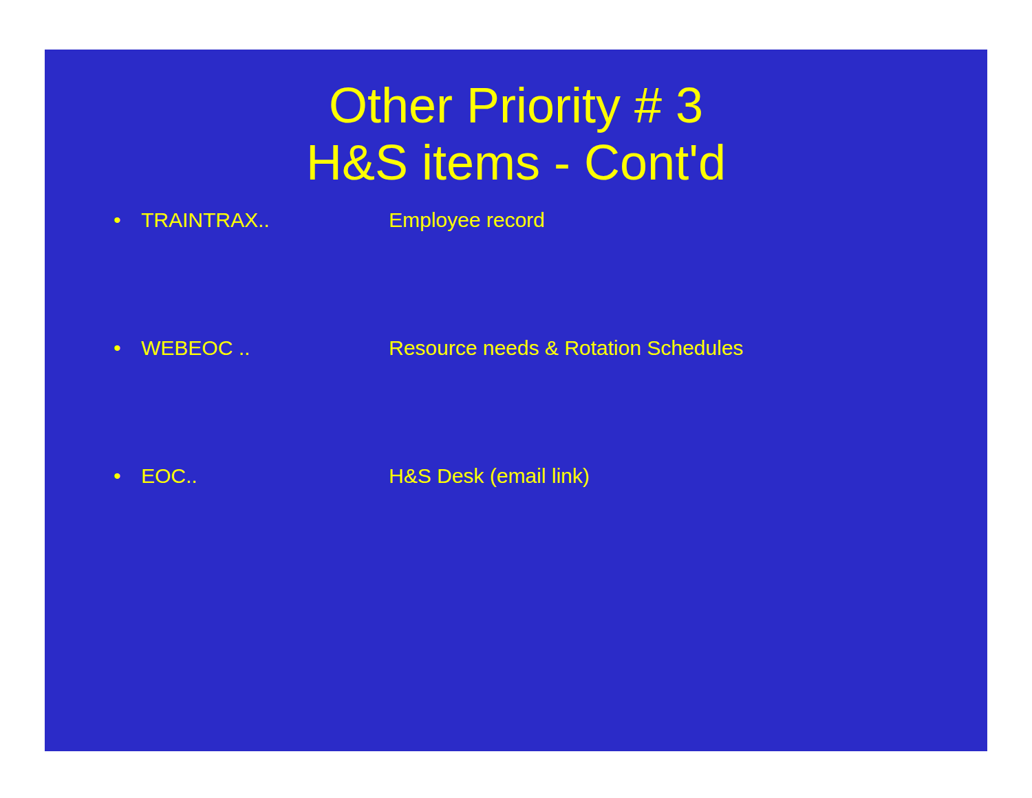Other Priority # 3
H&S items - Cont'd
TRAINTRAX.. Employee record
WEBEOC .. Resource needs & Rotation Schedules
EOC.. H&S Desk (email link)